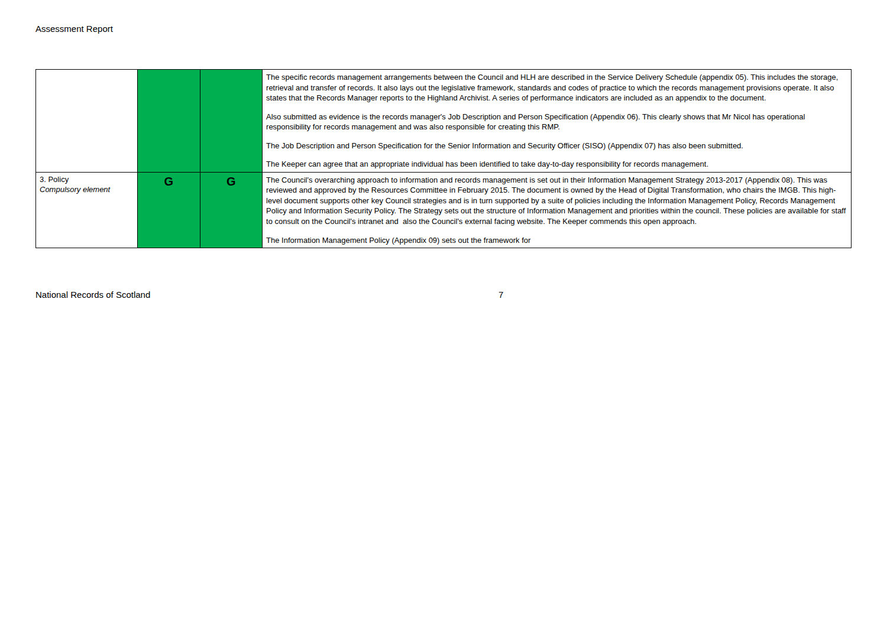Assessment Report
| | | | The specific records management arrangements between the Council and HLH are described in the Service Delivery Schedule (appendix 05). This includes the storage, retrieval and transfer of records. It also lays out the legislative framework, standards and codes of practice to which the records management provisions operate. It also states that the Records Manager reports to the Highland Archivist. A series of performance indicators are included as an appendix to the document. Also submitted as evidence is the records manager's Job Description and Person Specification (Appendix 06). This clearly shows that Mr Nicol has operational responsibility for records management and was also responsible for creating this RMP. The Job Description and Person Specification for the Senior Information and Security Officer (SISO) (Appendix 07) has also been submitted. The Keeper can agree that an appropriate individual has been identified to take day-to-day responsibility for records management. |
| 3. Policy Compulsory element | G | G | The Council's overarching approach to information and records management is set out in their Information Management Strategy 2013-2017 (Appendix 08). This was reviewed and approved by the Resources Committee in February 2015. The document is owned by the Head of Digital Transformation, who chairs the IMGB. This high-level document supports other key Council strategies and is in turn supported by a suite of policies including the Information Management Policy, Records Management Policy and Information Security Policy. The Strategy sets out the structure of Information Management and priorities within the council. These policies are available for staff to consult on the Council's intranet and also the Council's external facing website. The Keeper commends this open approach. The Information Management Policy (Appendix 09) sets out the framework for |
National Records of Scotland
7